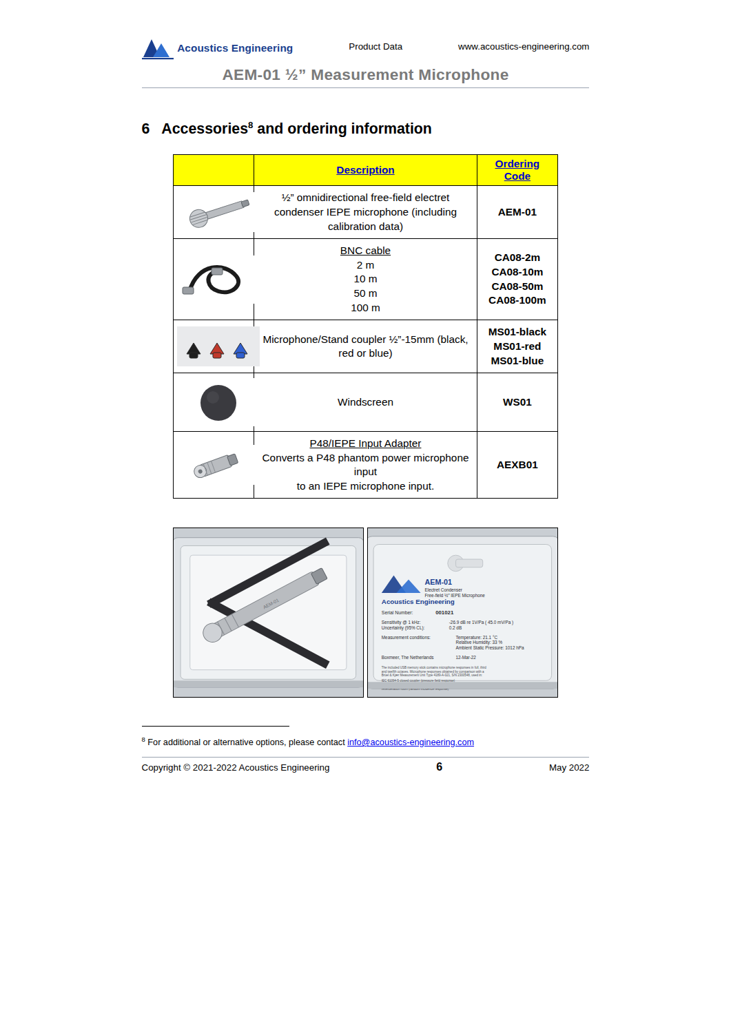Acoustics Engineering
Product Data
www.acoustics-engineering.com
AEM-01 ½” Measurement Microphone
6 Accessories8 and ordering information
| | Description | Ordering Code |
| --- | --- | --- |
| | ½” omnidirectional free-field electret condenser IEPE microphone (including calibration data) | AEM-01 |
| | BNC cable 2 m 10 m 50 m 100 m | CA08-2m CA08-10m CA08-50m CA08-100m |
| | Microphone/Stand coupler ½”-15mm (black, red or blue) | MS01-black MS01-red MS01-blue |
| | Windscreen | WS01 |
| | P48/IEPE Input Adapter Converts a P48 phantom power microphone input to an IEPE microphone input. | AEXB01 |
AEM-01
AEM-01 Electret Condenser Free-field ½” IEPE Microphone Acoustics Engineering Serial Number: 001021 Sensitivity @ 1 kHz: -26.9 dB re 1V/Pa ( 45.0 mV/Pa ) Uncertainty (95% CL): 0.2 dB Measurement conditions: Temperature: 21.1 °C Relative Humidity: 33 % Ambient Static Pressure: 1012 hPa Boxmeer, The Netherlands 12-Mar-22 The included USB memory stick contains microphone responses in full, third and twelfth octaves. Microphone responses obtained by comparison with a Brüel & Kjær Measurement Unit Type 4189-A-021, S/N 2300548, used in: IEC 61094-5 closed coupler (pressure field response) anechoic room (free field response) reverberation room (random incidence response)
8 For additional or alternative options, please contact info@acoustics-engineering.com
Copyright © 2021-2022 Acoustics Engineering
6
May 2022